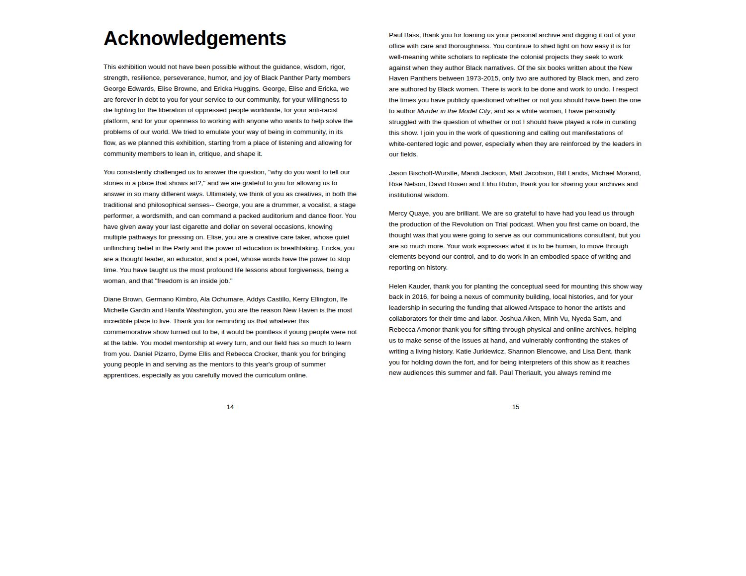Acknowledgements
This exhibition would not have been possible without the guidance, wisdom, rigor, strength, resilience, perseverance, humor, and joy of Black Panther Party members George Edwards, Elise Browne, and Ericka Huggins. George, Elise and Ericka, we are forever in debt to you for your service to our community, for your willingness to die fighting for the liberation of oppressed people worldwide, for your anti-racist platform, and for your openness to working with anyone who wants to help solve the problems of our world. We tried to emulate your way of being in community, in its flow, as we planned this exhibition, starting from a place of listening and allowing for community members to lean in, critique, and shape it.
You consistently challenged us to answer the question, "why do you want to tell our stories in a place that shows art?," and we are grateful to you for allowing us to answer in so many different ways. Ultimately, we think of you as creatives, in both the traditional and philosophical senses-- George, you are a drummer, a vocalist, a stage performer, a wordsmith, and can command a packed auditorium and dance floor. You have given away your last cigarette and dollar on several occasions, knowing multiple pathways for pressing on. Elise, you are a creative care taker, whose quiet unflinching belief in the Party and the power of education is breathtaking. Ericka, you are a thought leader, an educator, and a poet, whose words have the power to stop time. You have taught us the most profound life lessons about forgiveness, being a woman, and that "freedom is an inside job."
Diane Brown, Germano Kimbro, Ala Ochumare, Addys Castillo, Kerry Ellington, Ife Michelle Gardin and Hanifa Washington, you are the reason New Haven is the most incredible place to live. Thank you for reminding us that whatever this commemorative show turned out to be, it would be pointless if young people were not at the table. You model mentorship at every turn, and our field has so much to learn from you. Daniel Pizarro, Dyme Ellis and Rebecca Crocker, thank you for bringing young people in and serving as the mentors to this year's group of summer apprentices, especially as you carefully moved the curriculum online.
14
Paul Bass, thank you for loaning us your personal archive and digging it out of your office with care and thoroughness. You continue to shed light on how easy it is for well-meaning white scholars to replicate the colonial projects they seek to work against when they author Black narratives. Of the six books written about the New Haven Panthers between 1973-2015, only two are authored by Black men, and zero are authored by Black women. There is work to be done and work to undo. I respect the times you have publicly questioned whether or not you should have been the one to author Murder in the Model City, and as a white woman, I have personally struggled with the question of whether or not I should have played a role in curating this show. I join you in the work of questioning and calling out manifestations of white-centered logic and power, especially when they are reinforced by the leaders in our fields.
Jason Bischoff-Wurstle, Mandi Jackson, Matt Jacobson, Bill Landis, Michael Morand, Risë Nelson, David Rosen and Elihu Rubin, thank you for sharing your archives and institutional wisdom.
Mercy Quaye, you are brilliant. We are so grateful to have had you lead us through the production of the Revolution on Trial podcast. When you first came on board, the thought was that you were going to serve as our communications consultant, but you are so much more. Your work expresses what it is to be human, to move through elements beyond our control, and to do work in an embodied space of writing and reporting on history.
Helen Kauder, thank you for planting the conceptual seed for mounting this show way back in 2016, for being a nexus of community building, local histories, and for your leadership in securing the funding that allowed Artspace to honor the artists and collaborators for their time and labor. Joshua Aiken, Minh Vu, Nyeda Sam, and Rebecca Amonor thank you for sifting through physical and online archives, helping us to make sense of the issues at hand, and vulnerably confronting the stakes of writing a living history. Katie Jurkiewicz, Shannon Blencowe, and Lisa Dent, thank you for holding down the fort, and for being interpreters of this show as it reaches new audiences this summer and fall. Paul Theriault, you always remind me
15